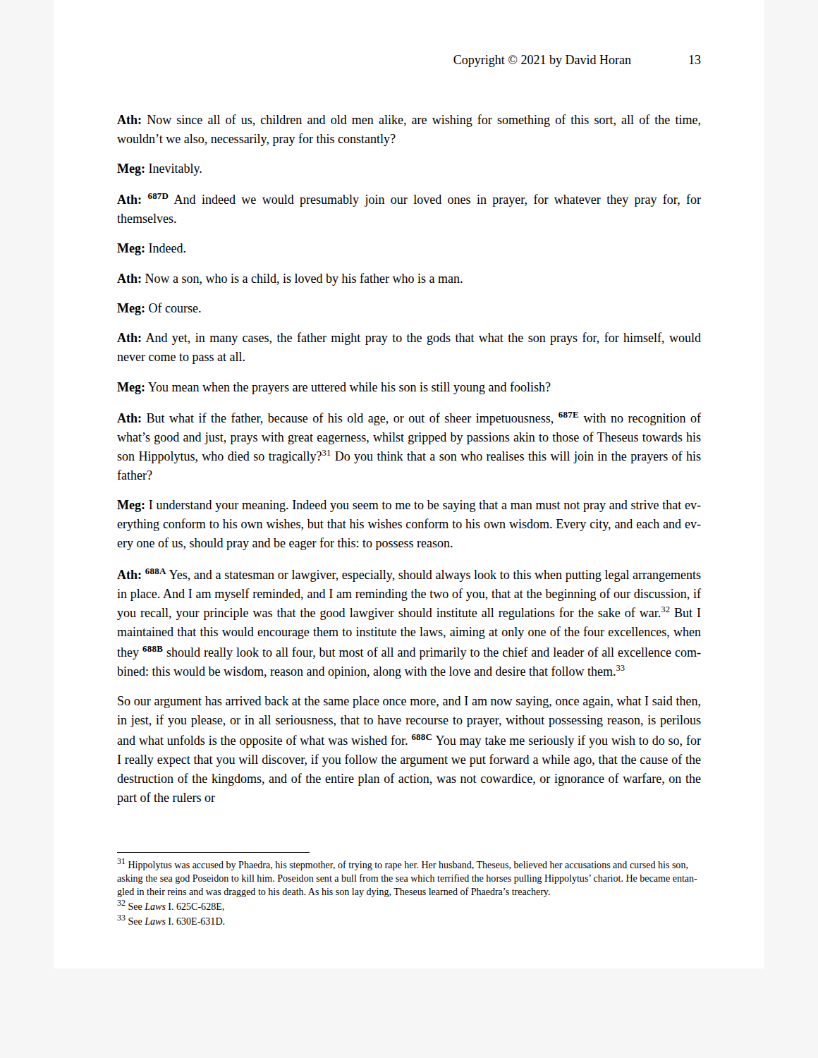Copyright © 2021 by David Horan 13
Ath: Now since all of us, children and old men alike, are wishing for something of this sort, all of the time, wouldn’t we also, necessarily, pray for this constantly?
Meg: Inevitably.
Ath: 687D And indeed we would presumably join our loved ones in prayer, for whatever they pray for, for themselves.
Meg: Indeed.
Ath: Now a son, who is a child, is loved by his father who is a man.
Meg: Of course.
Ath: And yet, in many cases, the father might pray to the gods that what the son prays for, for himself, would never come to pass at all.
Meg: You mean when the prayers are uttered while his son is still young and foolish?
Ath: But what if the father, because of his old age, or out of sheer impetuousness, 687E with no recognition of what’s good and just, prays with great eagerness, whilst gripped by passions akin to those of Theseus towards his son Hippolytus, who died so tragically?31 Do you think that a son who realises this will join in the prayers of his father?
Meg: I understand your meaning. Indeed you seem to me to be saying that a man must not pray and strive that everything conform to his own wishes, but that his wishes conform to his own wisdom. Every city, and each and every one of us, should pray and be eager for this: to possess reason.
Ath: 688A Yes, and a statesman or lawgiver, especially, should always look to this when putting legal arrangements in place. And I am myself reminded, and I am reminding the two of you, that at the beginning of our discussion, if you recall, your principle was that the good lawgiver should institute all regulations for the sake of war.32 But I maintained that this would encourage them to institute the laws, aiming at only one of the four excellences, when they 688B should really look to all four, but most of all and primarily to the chief and leader of all excellence combined: this would be wisdom, reason and opinion, along with the love and desire that follow them.33
So our argument has arrived back at the same place once more, and I am now saying, once again, what I said then, in jest, if you please, or in all seriousness, that to have recourse to prayer, without possessing reason, is perilous and what unfolds is the opposite of what was wished for. 688C You may take me seriously if you wish to do so, for I really expect that you will discover, if you follow the argument we put forward a while ago, that the cause of the destruction of the kingdoms, and of the entire plan of action, was not cowardice, or ignorance of warfare, on the part of the rulers or
31 Hippolytus was accused by Phaedra, his stepmother, of trying to rape her. Her husband, Theseus, believed her accusations and cursed his son, asking the sea god Poseidon to kill him. Poseidon sent a bull from the sea which terrified the horses pulling Hippolytus’ chariot. He became entangled in their reins and was dragged to his death. As his son lay dying, Theseus learned of Phaedra’s treachery.
32 See Laws I. 625C-628E,
33 See Laws I. 630E-631D.